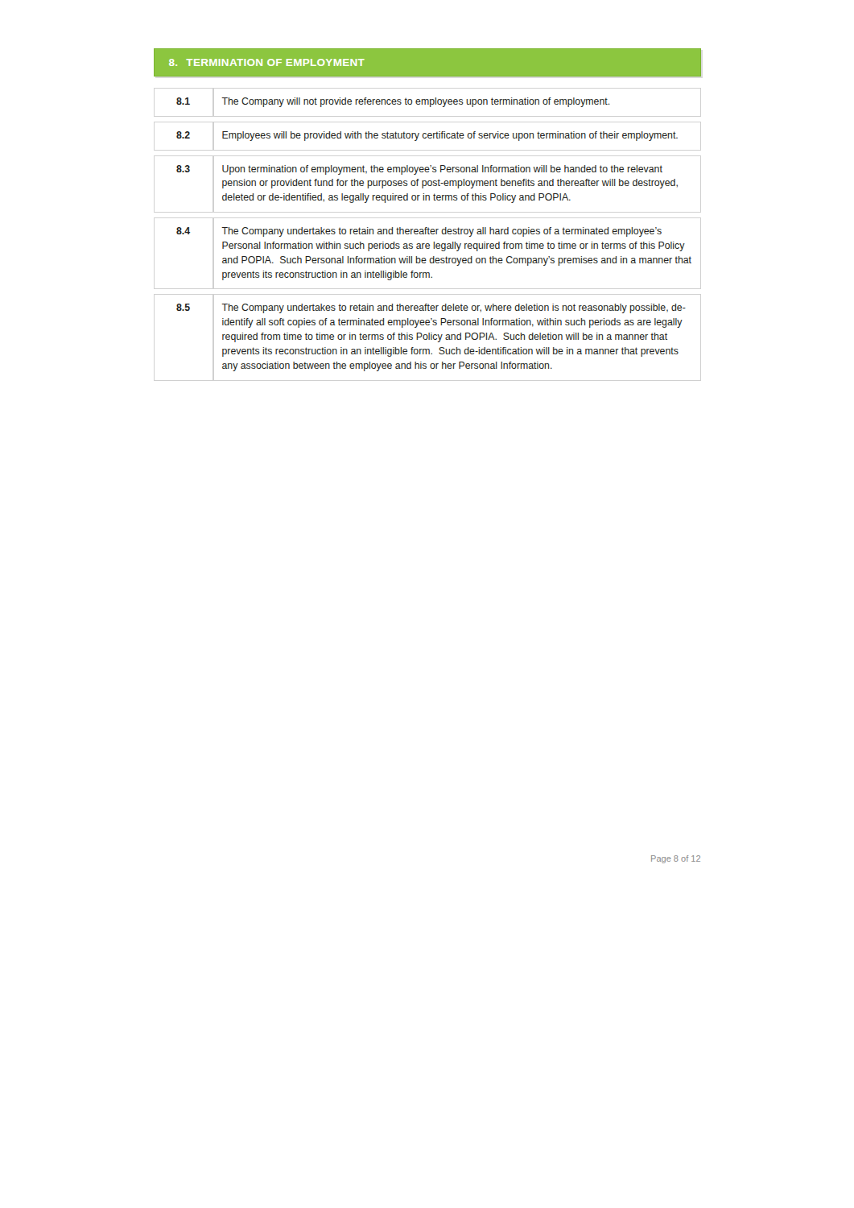8. TERMINATION OF EMPLOYMENT
| 8.1 | The Company will not provide references to employees upon termination of employment. |
| 8.2 | Employees will be provided with the statutory certificate of service upon termination of their employment. |
| 8.3 | Upon termination of employment, the employee’s Personal Information will be handed to the relevant pension or provident fund for the purposes of post-employment benefits and thereafter will be destroyed, deleted or de-identified, as legally required or in terms of this Policy and POPIA. |
| 8.4 | The Company undertakes to retain and thereafter destroy all hard copies of a terminated employee’s Personal Information within such periods as are legally required from time to time or in terms of this Policy and POPIA. Such Personal Information will be destroyed on the Company’s premises and in a manner that prevents its reconstruction in an intelligible form. |
| 8.5 | The Company undertakes to retain and thereafter delete or, where deletion is not reasonably possible, de-identify all soft copies of a terminated employee’s Personal Information, within such periods as are legally required from time to time or in terms of this Policy and POPIA. Such deletion will be in a manner that prevents its reconstruction in an intelligible form. Such de-identification will be in a manner that prevents any association between the employee and his or her Personal Information. |
Page 8 of 12